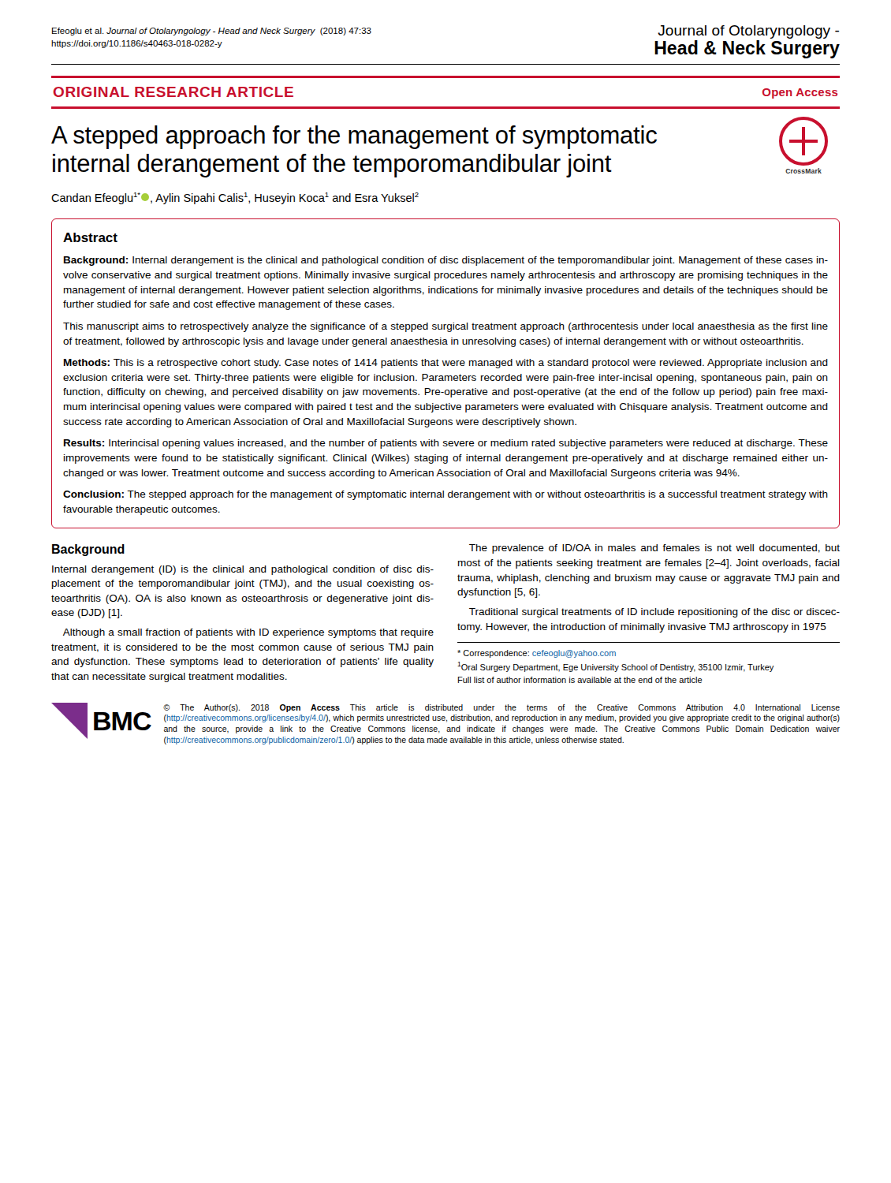Efeoglu et al. Journal of Otolaryngology - Head and Neck Surgery (2018) 47:33
https://doi.org/10.1186/s40463-018-0282-y
Journal of Otolaryngology -
Head & Neck Surgery
ORIGINAL RESEARCH ARTICLE
Open Access
CrossMark
A stepped approach for the management of symptomatic internal derangement of the temporomandibular joint
Candan Efeoglu1* , Aylin Sipahi Calis1, Huseyin Koca1 and Esra Yuksel2
Abstract
Background: Internal derangement is the clinical and pathological condition of disc displacement of the temporomandibular joint. Management of these cases involve conservative and surgical treatment options. Minimally invasive surgical procedures namely arthrocentesis and arthroscopy are promising techniques in the management of internal derangement. However patient selection algorithms, indications for minimally invasive procedures and details of the techniques should be further studied for safe and cost effective management of these cases.
This manuscript aims to retrospectively analyze the significance of a stepped surgical treatment approach (arthrocentesis under local anaesthesia as the first line of treatment, followed by arthroscopic lysis and lavage under general anaesthesia in unresolving cases) of internal derangement with or without osteoarthritis.
Methods: This is a retrospective cohort study. Case notes of 1414 patients that were managed with a standard protocol were reviewed. Appropriate inclusion and exclusion criteria were set. Thirty-three patients were eligible for inclusion. Parameters recorded were pain-free inter-incisal opening, spontaneous pain, pain on function, difficulty on chewing, and perceived disability on jaw movements. Pre-operative and post-operative (at the end of the follow up period) pain free maximum interincisal opening values were compared with paired t test and the subjective parameters were evaluated with Chisquare analysis. Treatment outcome and success rate according to American Association of Oral and Maxillofacial Surgeons were descriptively shown.
Results: Interincisal opening values increased, and the number of patients with severe or medium rated subjective parameters were reduced at discharge. These improvements were found to be statistically significant. Clinical (Wilkes) staging of internal derangement pre-operatively and at discharge remained either unchanged or was lower. Treatment outcome and success according to American Association of Oral and Maxillofacial Surgeons criteria was 94%.
Conclusion: The stepped approach for the management of symptomatic internal derangement with or without osteoarthritis is a successful treatment strategy with favourable therapeutic outcomes.
Background
Internal derangement (ID) is the clinical and pathological condition of disc displacement of the temporomandibular joint (TMJ), and the usual coexisting osteoarthritis (OA). OA is also known as osteoarthrosis or degenerative joint disease (DJD) [1].
Although a small fraction of patients with ID experience symptoms that require treatment, it is considered to be the most common cause of serious TMJ pain and dysfunction. These symptoms lead to deterioration of patients' life quality that can necessitate surgical treatment modalities.
The prevalence of ID/OA in males and females is not well documented, but most of the patients seeking treatment are females [2–4]. Joint overloads, facial trauma, whiplash, clenching and bruxism may cause or aggravate TMJ pain and dysfunction [5, 6].
Traditional surgical treatments of ID include repositioning of the disc or discectomy. However, the introduction of minimally invasive TMJ arthroscopy in 1975
* Correspondence: cefeoglu@yahoo.com
1Oral Surgery Department, Ege University School of Dentistry, 35100 Izmir, Turkey
Full list of author information is available at the end of the article
BMC
© The Author(s). 2018 Open Access This article is distributed under the terms of the Creative Commons Attribution 4.0 International License (http://creativecommons.org/licenses/by/4.0/), which permits unrestricted use, distribution, and reproduction in any medium, provided you give appropriate credit to the original author(s) and the source, provide a link to the Creative Commons license, and indicate if changes were made. The Creative Commons Public Domain Dedication waiver (http://creativecommons.org/publicdomain/zero/1.0/) applies to the data made available in this article, unless otherwise stated.